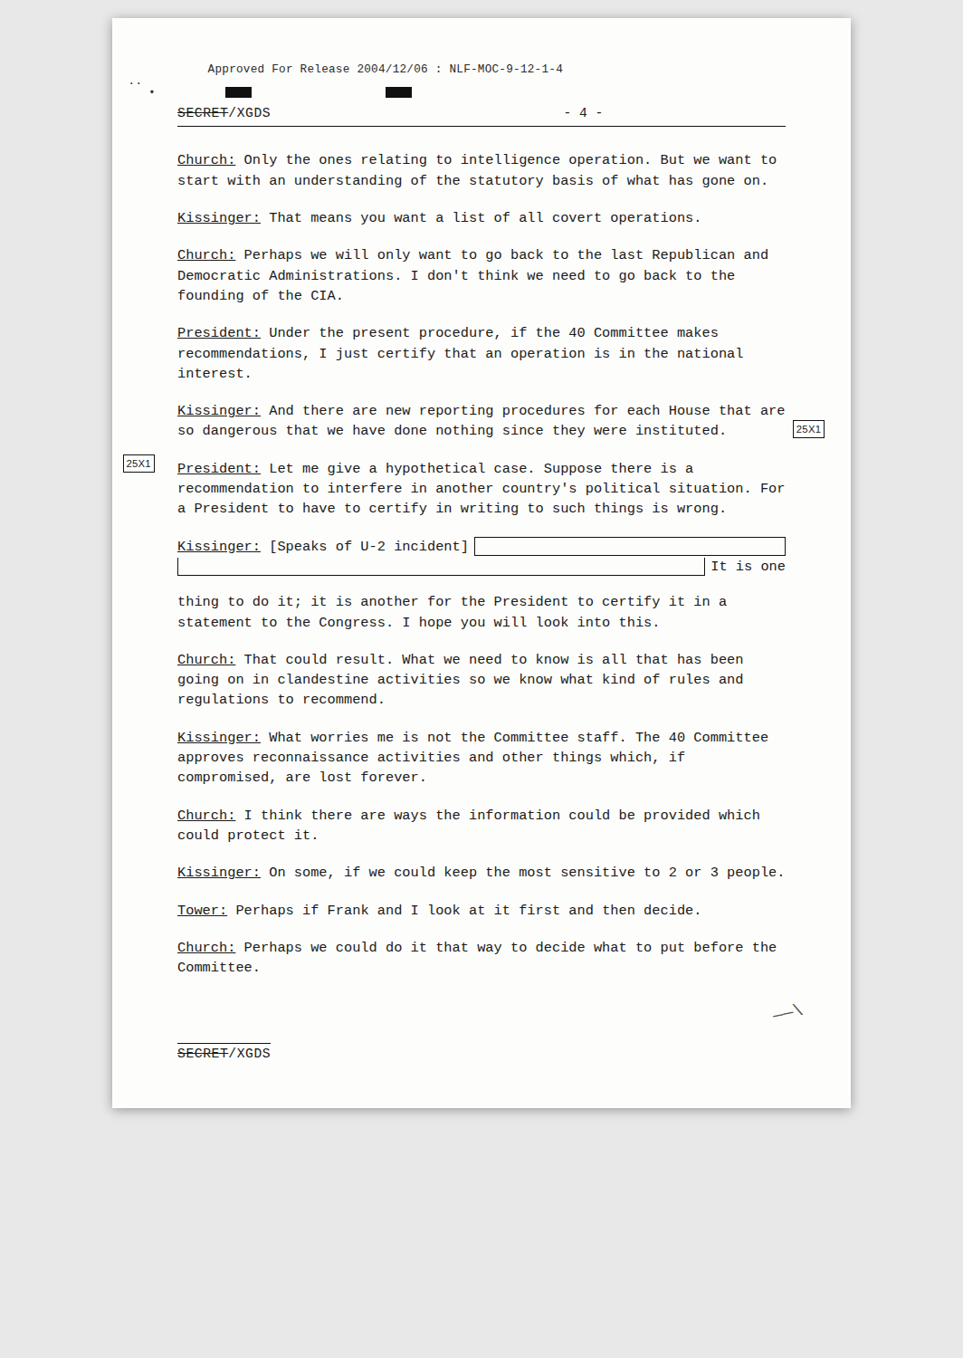Approved For Release 2004/12/06 : NLF-MOC-9-12-1-4
..
•
SECRET/XGDS
- 4 -
Church: Only the ones relating to intelligence operation. But we want to start with an understanding of the statutory basis of what has gone on.
Kissinger: That means you want a list of all covert operations.
Church: Perhaps we will only want to go back to the last Republican and Democratic Administrations. I don't think we need to go back to the founding of the CIA.
President: Under the present procedure, if the 40 Committee makes recommendations, I just certify that an operation is in the national interest.
Kissinger: And there are new reporting procedures for each House that are so dangerous that we have done nothing since they were instituted.
President: Let me give a hypothetical case. Suppose there is a recommendation to interfere in another country's political situation. For a President to have to certify in writing to such things is wrong.
Kissinger: [Speaks of U-2 incident]
It is one
thing to do it; it is another for the President to certify it in a statement to the Congress. I hope you will look into this.
Church: That could result. What we need to know is all that has been going on in clandestine activities so we know what kind of rules and regulations to recommend.
Kissinger: What worries me is not the Committee staff. The 40 Committee approves reconnaissance activities and other things which, if compromised, are lost forever.
Church: I think there are ways the information could be provided which could protect it.
Kissinger: On some, if we could keep the most sensitive to 2 or 3 people.
Tower: Perhaps if Frank and I look at it first and then decide.
Church: Perhaps we could do it that way to decide what to put before the Committee.
SECRET/XGDS
25X1
25X1
——\